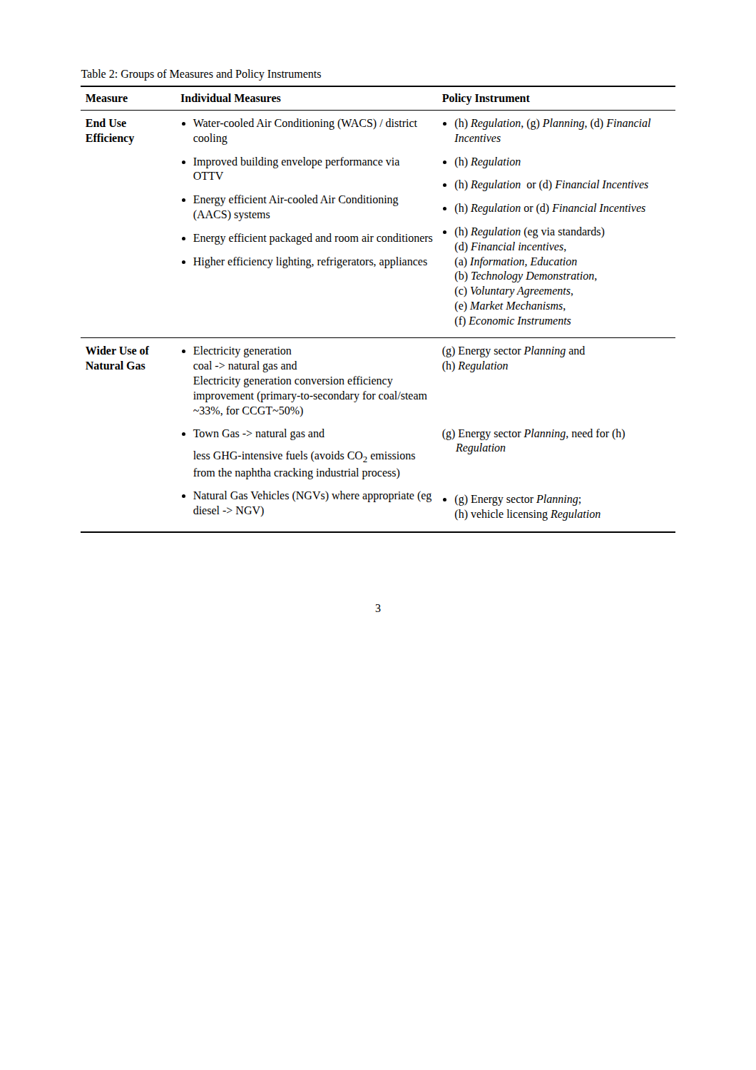Table 2: Groups of Measures and Policy Instruments
| Measure | Individual Measures | Policy Instrument |
| --- | --- | --- |
| End Use Efficiency | Water-cooled Air Conditioning (WACS) / district cooling Improved building envelope performance via OTTV Energy efficient Air-cooled Air Conditioning (AACS) systems Energy efficient packaged and room air conditioners Higher efficiency lighting, refrigerators, appliances | (h) Regulation , (g) Planning , (d) Financial Incentives (h) Regulation (h) Regulation or (d) Financial Incentives (h) Regulation or (d) Financial Incentives (h) Regulation (eg via standards) (d) Financial incentives , (a) Information, Education (b) Technology Demonstration , (c) Voluntary Agreements , (e) Market Mechanisms , (f) Economic Instruments |
| Wider Use of Natural Gas | Electricity generation coal -> natural gas and Electricity generation conversion efficiency improvement (primary-to-secondary for coal/steam ~33%, for CCGT~50%) Town Gas -> natural gas and less GHG-intensive fuels (avoids CO 2 emissions from the naphtha cracking industrial process) Natural Gas Vehicles (NGVs) where appropriate (eg diesel -> NGV) | (g) Energy sector Planning and (h) Regulation (g) Energy sector Planning , need for (h) Regulation (g) Energy sector Planning ; (h) vehicle licensing Regulation |
3